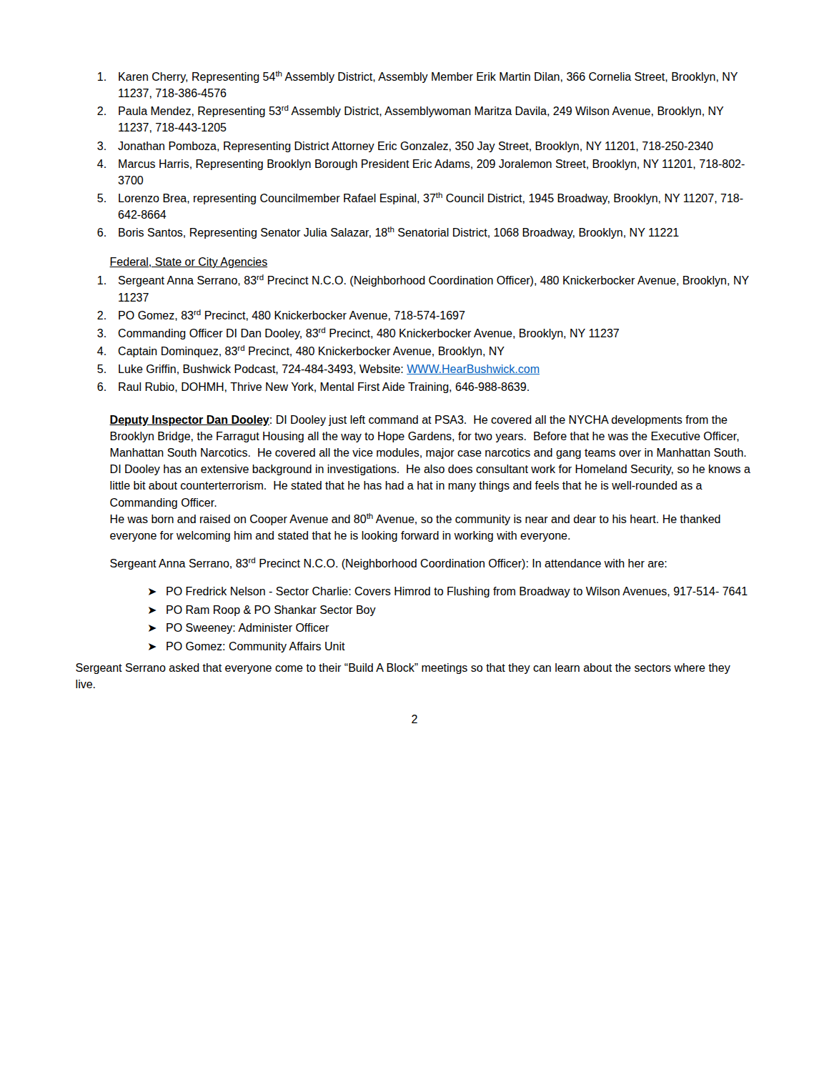Karen Cherry, Representing 54th Assembly District, Assembly Member Erik Martin Dilan, 366 Cornelia Street, Brooklyn, NY 11237, 718-386-4576
Paula Mendez, Representing 53rd Assembly District, Assemblywoman Maritza Davila, 249 Wilson Avenue, Brooklyn, NY 11237, 718-443-1205
Jonathan Pomboza, Representing District Attorney Eric Gonzalez, 350 Jay Street, Brooklyn, NY 11201, 718-250-2340
Marcus Harris, Representing Brooklyn Borough President Eric Adams, 209 Joralemon Street, Brooklyn, NY 11201, 718-802-3700
Lorenzo Brea, representing Councilmember Rafael Espinal, 37th Council District, 1945 Broadway, Brooklyn, NY 11207, 718-642-8664
Boris Santos, Representing Senator Julia Salazar, 18th Senatorial District, 1068 Broadway, Brooklyn, NY 11221
Federal, State or City Agencies
Sergeant Anna Serrano, 83rd Precinct N.C.O. (Neighborhood Coordination Officer), 480 Knickerbocker Avenue, Brooklyn, NY 11237
PO Gomez, 83rd Precinct, 480 Knickerbocker Avenue, 718-574-1697
Commanding Officer DI Dan Dooley, 83rd Precinct, 480 Knickerbocker Avenue, Brooklyn, NY 11237
Captain Dominquez, 83rd Precinct, 480 Knickerbocker Avenue, Brooklyn, NY
Luke Griffin, Bushwick Podcast, 724-484-3493, Website: WWW.HearBushwick.com
Raul Rubio, DOHMH, Thrive New York, Mental First Aide Training, 646-988-8639.
Deputy Inspector Dan Dooley: DI Dooley just left command at PSA3. He covered all the NYCHA developments from the Brooklyn Bridge, the Farragut Housing all the way to Hope Gardens, for two years. Before that he was the Executive Officer, Manhattan South Narcotics. He covered all the vice modules, major case narcotics and gang teams over in Manhattan South. DI Dooley has an extensive background in investigations. He also does consultant work for Homeland Security, so he knows a little bit about counterterrorism. He stated that he has had a hat in many things and feels that he is well-rounded as a Commanding Officer.
He was born and raised on Cooper Avenue and 80th Avenue, so the community is near and dear to his heart. He thanked everyone for welcoming him and stated that he is looking forward in working with everyone.
Sergeant Anna Serrano, 83rd Precinct N.C.O. (Neighborhood Coordination Officer): In attendance with her are:
PO Fredrick Nelson - Sector Charlie: Covers Himrod to Flushing from Broadway to Wilson Avenues, 917-514- 7641
PO Ram Roop & PO Shankar Sector Boy
PO Sweeney: Administer Officer
PO Gomez: Community Affairs Unit
Sergeant Serrano asked that everyone come to their “Build A Block” meetings so that they can learn about the sectors where they live.
2